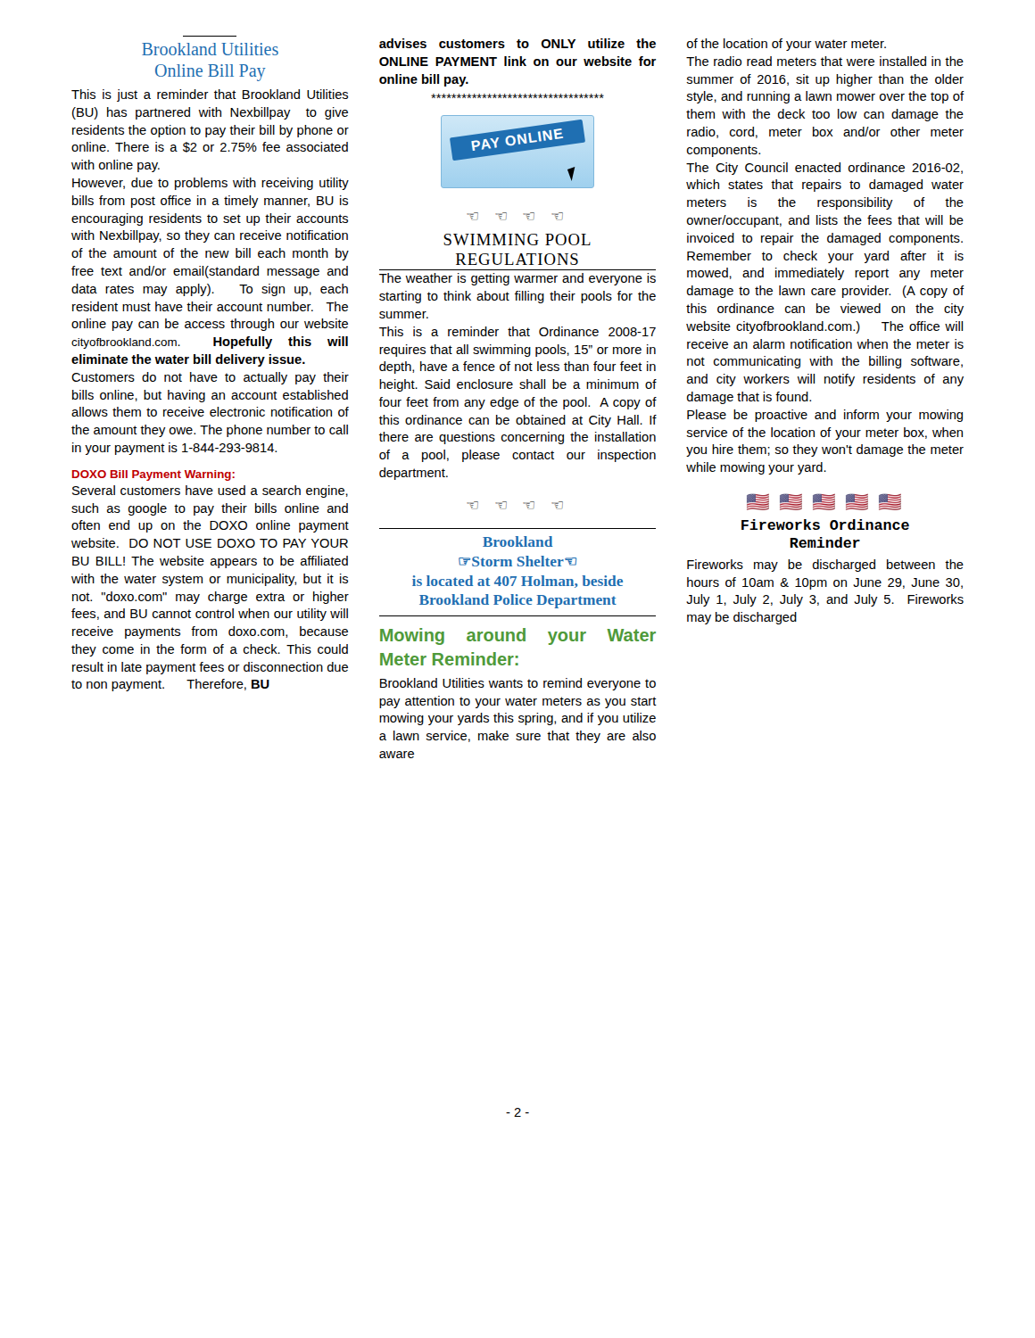Brookland Utilities
Online Bill Pay
This is just a reminder that Brookland Utilities (BU) has partnered with Nexbillpay to give residents the option to pay their bill by phone or online. There is a $2 or 2.75% fee associated with online pay.
However, due to problems with receiving utility bills from post office in a timely manner, BU is encouraging residents to set up their accounts with Nexbillpay, so they can receive notification of the amount of the new bill each month by free text and/or email(standard message and data rates may apply). To sign up, each resident must have their account number. The online pay can be access through our website cityofbrookland.com. Hopefully this will eliminate the water bill delivery issue.
Customers do not have to actually pay their bills online, but having an account established allows them to receive electronic notification of the amount they owe. The phone number to call in your payment is 1-844-293-9814.
DOXO Bill Payment Warning:
Several customers have used a search engine, such as google to pay their bills online and often end up on the DOXO online payment website. DO NOT USE DOXO TO PAY YOUR BU BILL! The website appears to be affiliated with the water system or municipality, but it is not. "doxo.com" may charge extra or higher fees, and BU cannot control when our utility will receive payments from doxo.com, because they come in the form of a check. This could result in late payment fees or disconnection due to non payment. Therefore, BU
advises customers to ONLY utilize the ONLINE PAYMENT link on our website for online bill pay.
**********************************
PAY ONLINE
☜ ☜ ☜ ☜
SWIMMING POOLREGULATIONS
The weather is getting warmer and everyone is starting to think about filling their pools for the summer.
This is a reminder that Ordinance 2008-17 requires that all swimming pools, 15” or more in depth, have a fence of not less than four feet in height. Said enclosure shall be a minimum of four feet from any edge of the pool. A copy of this ordinance can be obtained at City Hall. If there are questions concerning the installation of a pool, please contact our inspection department.
☜ ☜ ☜ ☜
Brookland
☞Storm Shelter☜
is located at 407 Holman, beside Brookland Police Department
Mowing around your Water Meter Reminder:
Brookland Utilities wants to remind everyone to pay attention to your water meters as you start mowing your yards this spring, and if you utilize a lawn service, make sure that they are also aware
of the location of your water meter.
The radio read meters that were installed in the summer of 2016, sit up higher than the older style, and running a lawn mower over the top of them with the deck too low can damage the radio, cord, meter box and/or other meter components.
The City Council enacted ordinance 2016-02, which states that repairs to damaged water meters is the responsibility of the owner/occupant, and lists the fees that will be invoiced to repair the damaged components. Remember to check your yard after it is mowed, and immediately report any meter damage to the lawn care provider. (A copy of this ordinance can be viewed on the city website cityofbrookland.com.) The office will receive an alarm notification when the meter is not communicating with the billing software, and city workers will notify residents of any damage that is found.
Please be proactive and inform your mowing service of the location of your meter box, when you hire them; so they won't damage the meter while mowing your yard.
🇺🇸 🇺🇸 🇺🇸 🇺🇸 🇺🇸
Fireworks Ordinance
Reminder
Fireworks may be discharged between the hours of 10am & 10pm on June 29, June 30, July 1, July 2, July 3, and July 5. Fireworks may be discharged
- 2 -